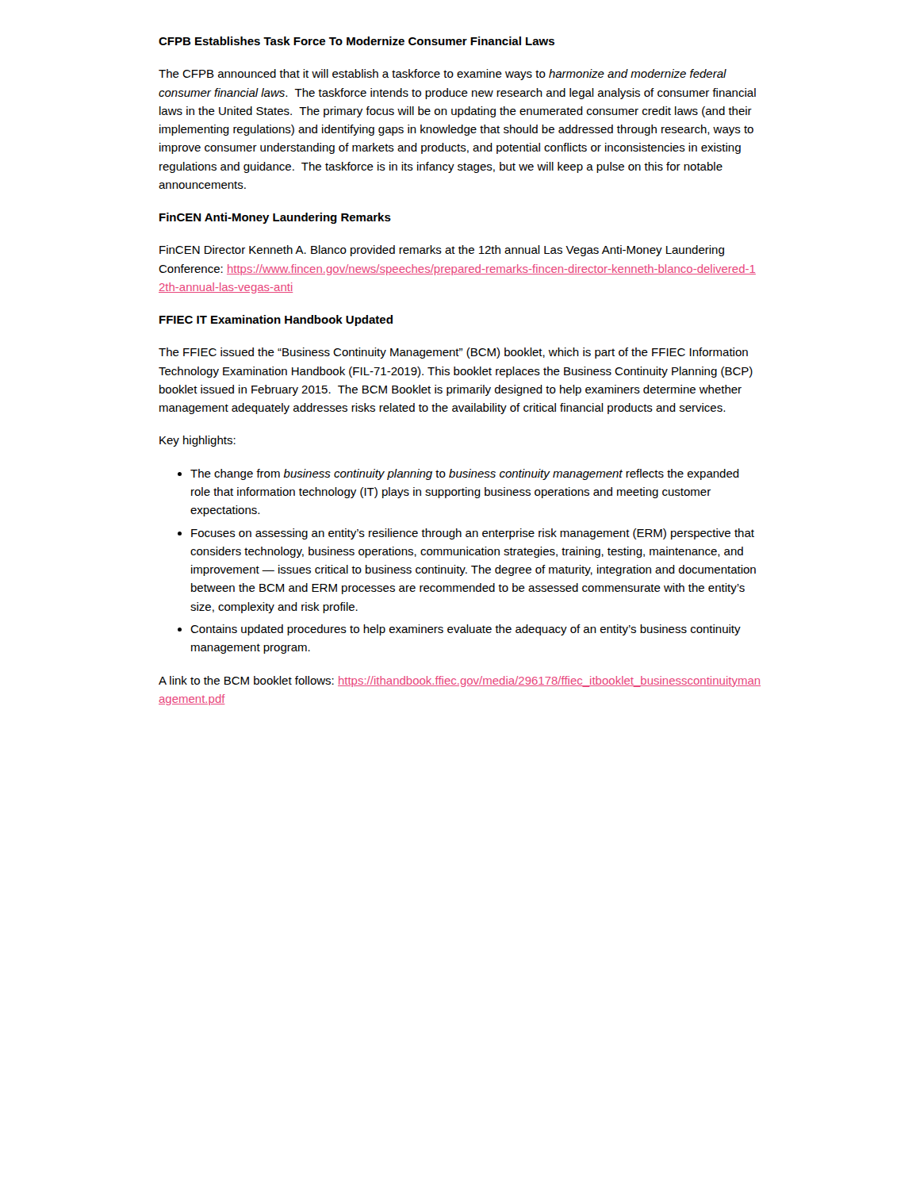CFPB Establishes Task Force To Modernize Consumer Financial Laws
The CFPB announced that it will establish a taskforce to examine ways to harmonize and modernize federal consumer financial laws. The taskforce intends to produce new research and legal analysis of consumer financial laws in the United States. The primary focus will be on updating the enumerated consumer credit laws (and their implementing regulations) and identifying gaps in knowledge that should be addressed through research, ways to improve consumer understanding of markets and products, and potential conflicts or inconsistencies in existing regulations and guidance. The taskforce is in its infancy stages, but we will keep a pulse on this for notable announcements.
FinCEN Anti-Money Laundering Remarks
FinCEN Director Kenneth A. Blanco provided remarks at the 12th annual Las Vegas Anti-Money Laundering Conference: https://www.fincen.gov/news/speeches/prepared-remarks-fincen-director-kenneth-blanco-delivered-12th-annual-las-vegas-anti
FFIEC IT Examination Handbook Updated
The FFIEC issued the “Business Continuity Management” (BCM) booklet, which is part of the FFIEC Information Technology Examination Handbook (FIL-71-2019). This booklet replaces the Business Continuity Planning (BCP) booklet issued in February 2015. The BCM Booklet is primarily designed to help examiners determine whether management adequately addresses risks related to the availability of critical financial products and services.
Key highlights:
The change from business continuity planning to business continuity management reflects the expanded role that information technology (IT) plays in supporting business operations and meeting customer expectations.
Focuses on assessing an entity’s resilience through an enterprise risk management (ERM) perspective that considers technology, business operations, communication strategies, training, testing, maintenance, and improvement — issues critical to business continuity. The degree of maturity, integration and documentation between the BCM and ERM processes are recommended to be assessed commensurate with the entity’s size, complexity and risk profile.
Contains updated procedures to help examiners evaluate the adequacy of an entity’s business continuity management program.
A link to the BCM booklet follows: https://ithandbook.ffiec.gov/media/296178/ffiec_itbooklet_businesscontinuitymanagement.pdf